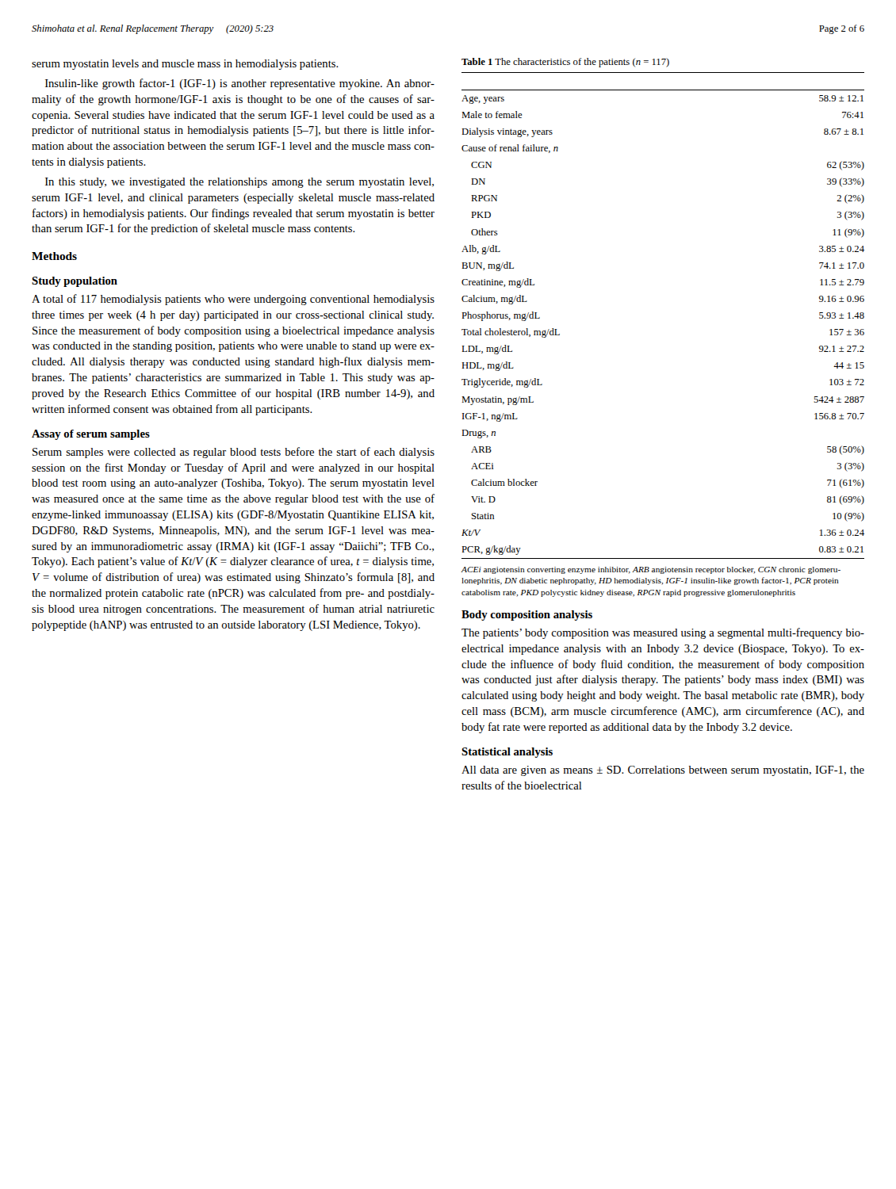Shimohata et al. Renal Replacement Therapy (2020) 5:23
Page 2 of 6
serum myostatin levels and muscle mass in hemodialysis patients.
Insulin-like growth factor-1 (IGF-1) is another representative myokine. An abnormality of the growth hormone/IGF-1 axis is thought to be one of the causes of sarcopenia. Several studies have indicated that the serum IGF-1 level could be used as a predictor of nutritional status in hemodialysis patients [5–7], but there is little information about the association between the serum IGF-1 level and the muscle mass contents in dialysis patients.
In this study, we investigated the relationships among the serum myostatin level, serum IGF-1 level, and clinical parameters (especially skeletal muscle mass-related factors) in hemodialysis patients. Our findings revealed that serum myostatin is better than serum IGF-1 for the prediction of skeletal muscle mass contents.
Methods
Study population
A total of 117 hemodialysis patients who were undergoing conventional hemodialysis three times per week (4 h per day) participated in our cross-sectional clinical study. Since the measurement of body composition using a bioelectrical impedance analysis was conducted in the standing position, patients who were unable to stand up were excluded. All dialysis therapy was conducted using standard high-flux dialysis membranes. The patients’ characteristics are summarized in Table 1. This study was approved by the Research Ethics Committee of our hospital (IRB number 14-9), and written informed consent was obtained from all participants.
Assay of serum samples
Serum samples were collected as regular blood tests before the start of each dialysis session on the first Monday or Tuesday of April and were analyzed in our hospital blood test room using an auto-analyzer (Toshiba, Tokyo). The serum myostatin level was measured once at the same time as the above regular blood test with the use of enzyme-linked immunoassay (ELISA) kits (GDF-8/Myostatin Quantikine ELISA kit, DGDF80, R&D Systems, Minneapolis, MN), and the serum IGF-1 level was measured by an immunoradiometric assay (IRMA) kit (IGF-1 assay “Daiichi”; TFB Co., Tokyo). Each patient’s value of Kt/V (K = dialyzer clearance of urea, t = dialysis time, V = volume of distribution of urea) was estimated using Shinzato’s formula [8], and the normalized protein catabolic rate (nPCR) was calculated from pre- and postdialysis blood urea nitrogen concentrations. The measurement of human atrial natriuretic polypeptide (hANP) was entrusted to an outside laboratory (LSI Medience, Tokyo).
Table 1 The characteristics of the patients (n = 117)
| Age, years | 58.9 ± 12.1 |
| Male to female | 76:41 |
| Dialysis vintage, years | 8.67 ± 8.1 |
| Cause of renal failure, n | |
| CGN | 62 (53%) |
| DN | 39 (33%) |
| RPGN | 2 (2%) |
| PKD | 3 (3%) |
| Others | 11 (9%) |
| Alb, g/dL | 3.85 ± 0.24 |
| BUN, mg/dL | 74.1 ± 17.0 |
| Creatinine, mg/dL | 11.5 ± 2.79 |
| Calcium, mg/dL | 9.16 ± 0.96 |
| Phosphorus, mg/dL | 5.93 ± 1.48 |
| Total cholesterol, mg/dL | 157 ± 36 |
| LDL, mg/dL | 92.1 ± 27.2 |
| HDL, mg/dL | 44 ± 15 |
| Triglyceride, mg/dL | 103 ± 72 |
| Myostatin, pg/mL | 5424 ± 2887 |
| IGF-1, ng/mL | 156.8 ± 70.7 |
| Drugs, n | |
| ARB | 58 (50%) |
| ACEi | 3 (3%) |
| Calcium blocker | 71 (61%) |
| Vit. D | 81 (69%) |
| Statin | 10 (9%) |
| Kt/V | 1.36 ± 0.24 |
| PCR, g/kg/day | 0.83 ± 0.21 |
ACEi angiotensin converting enzyme inhibitor, ARB angiotensin receptor blocker, CGN chronic glomerulonephritis, DN diabetic nephropathy, HD hemodialysis, IGF-1 insulin-like growth factor-1, PCR protein catabolism rate, PKD polycystic kidney disease, RPGN rapid progressive glomerulonephritis
Body composition analysis
The patients’ body composition was measured using a segmental multi-frequency bioelectrical impedance analysis with an Inbody 3.2 device (Biospace, Tokyo). To exclude the influence of body fluid condition, the measurement of body composition was conducted just after dialysis therapy. The patients’ body mass index (BMI) was calculated using body height and body weight. The basal metabolic rate (BMR), body cell mass (BCM), arm muscle circumference (AMC), arm circumference (AC), and body fat rate were reported as additional data by the Inbody 3.2 device.
Statistical analysis
All data are given as means ± SD. Correlations between serum myostatin, IGF-1, the results of the bioelectrical